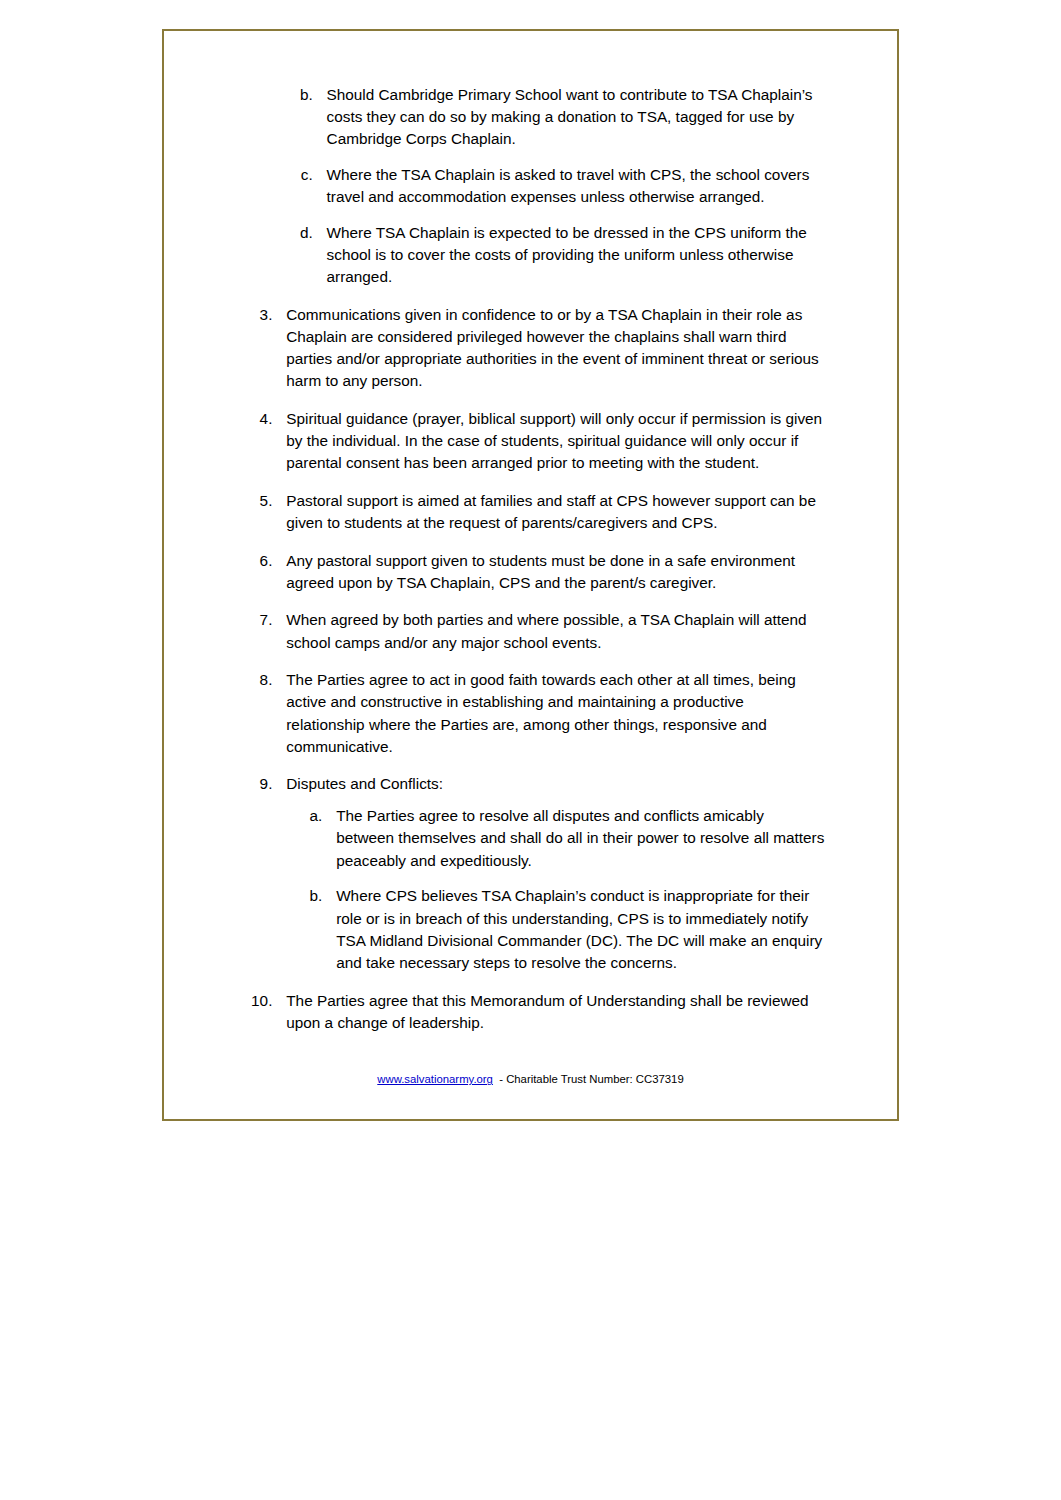Should Cambridge Primary School want to contribute to TSA Chaplain’s costs they can do so by making a donation to TSA, tagged for use by Cambridge Corps Chaplain.
Where the TSA Chaplain is asked to travel with CPS, the school covers travel and accommodation expenses unless otherwise arranged.
Where TSA Chaplain is expected to be dressed in the CPS uniform the school is to cover the costs of providing the uniform unless otherwise arranged.
Communications given in confidence to or by a TSA Chaplain in their role as Chaplain are considered privileged however the chaplains shall warn third parties and/or appropriate authorities in the event of imminent threat or serious harm to any person.
Spiritual guidance (prayer, biblical support) will only occur if permission is given by the individual. In the case of students, spiritual guidance will only occur if parental consent has been arranged prior to meeting with the student.
Pastoral support is aimed at families and staff at CPS however support can be given to students at the request of parents/caregivers and CPS.
Any pastoral support given to students must be done in a safe environment agreed upon by TSA Chaplain, CPS and the parent/s caregiver.
When agreed by both parties and where possible, a TSA Chaplain will attend school camps and/or any major school events.
The Parties agree to act in good faith towards each other at all times, being active and constructive in establishing and maintaining a productive relationship where the Parties are, among other things, responsive and communicative.
Disputes and Conflicts:
The Parties agree to resolve all disputes and conflicts amicably between themselves and shall do all in their power to resolve all matters peaceably and expeditiously.
Where CPS believes TSA Chaplain’s conduct is inappropriate for their role or is in breach of this understanding, CPS is to immediately notify TSA Midland Divisional Commander (DC). The DC will make an enquiry and take necessary steps to resolve the concerns.
The Parties agree that this Memorandum of Understanding shall be reviewed upon a change of leadership.
www.salvationarmy.org - Charitable Trust Number: CC37319